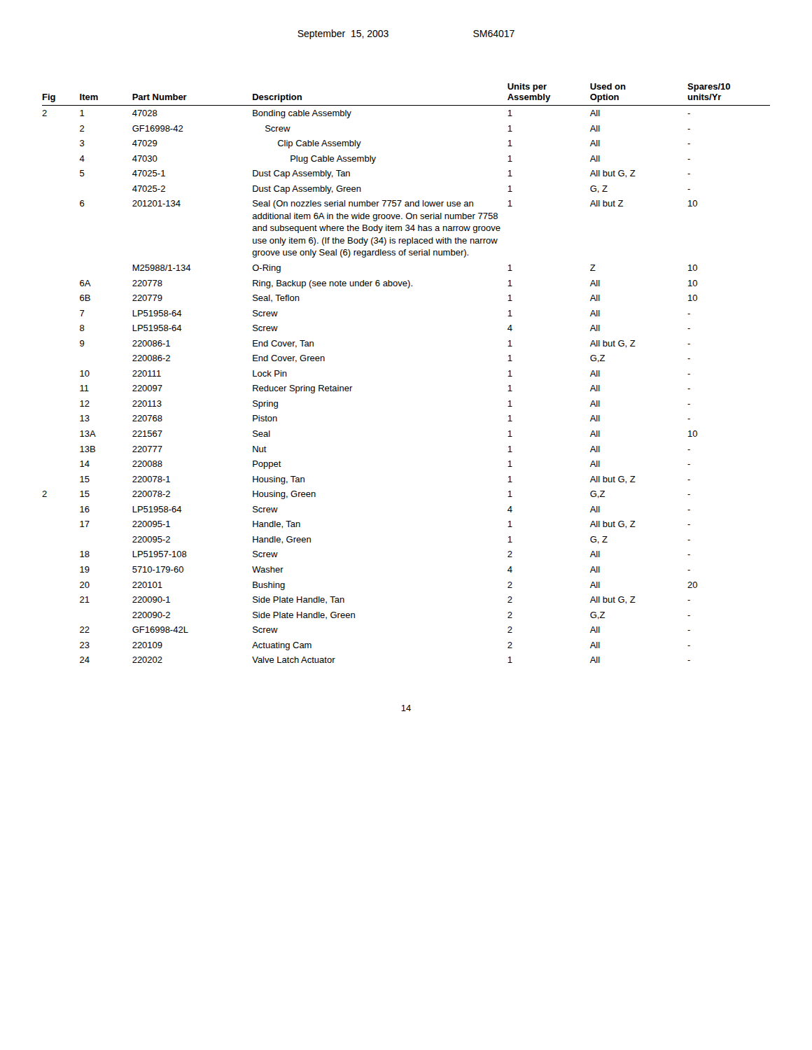September 15, 2003 SM64017
| Fig | Item | Part Number | Description | Units per Assembly | Used on Option | Spares/10 units/Yr |
| --- | --- | --- | --- | --- | --- | --- |
| 2 | 1 | 47028 | Bonding cable Assembly | 1 | All | - |
| | 2 | GF16998-42 | Screw | 1 | All | - |
| | 3 | 47029 | Clip Cable Assembly | 1 | All | - |
| | 4 | 47030 | Plug Cable Assembly | 1 | All | - |
| | 5 | 47025-1 | Dust Cap Assembly, Tan | 1 | All but G, Z | - |
| | | 47025-2 | Dust Cap Assembly, Green | 1 | G, Z | - |
| | 6 | 201201-134 | Seal (On nozzles serial number 7757 and lower use an additional item 6A in the wide groove. On serial number 7758 and subsequent where the Body item 34 has a narrow groove use only item 6). (If the Body (34) is replaced with the narrow groove use only Seal (6) regardless of serial number). | 1 | All but Z | 10 |
| | | M25988/1-134 | O-Ring | 1 | Z | 10 |
| | 6A | 220778 | Ring, Backup (see note under 6 above). | 1 | All | 10 |
| | 6B | 220779 | Seal, Teflon | 1 | All | 10 |
| | 7 | LP51958-64 | Screw | 1 | All | - |
| | 8 | LP51958-64 | Screw | 4 | All | - |
| | 9 | 220086-1 | End Cover, Tan | 1 | All but G, Z | - |
| | | 220086-2 | End Cover, Green | 1 | G,Z | - |
| | 10 | 220111 | Lock Pin | 1 | All | - |
| | 11 | 220097 | Reducer Spring Retainer | 1 | All | - |
| | 12 | 220113 | Spring | 1 | All | - |
| | 13 | 220768 | Piston | 1 | All | - |
| | 13A | 221567 | Seal | 1 | All | 10 |
| | 13B | 220777 | Nut | 1 | All | - |
| | 14 | 220088 | Poppet | 1 | All | - |
| | 15 | 220078-1 | Housing, Tan | 1 | All but G, Z | - |
| 2 | 15 | 220078-2 | Housing, Green | 1 | G,Z | - |
| | 16 | LP51958-64 | Screw | 4 | All | - |
| | 17 | 220095-1 | Handle, Tan | 1 | All but G, Z | - |
| | | 220095-2 | Handle, Green | 1 | G, Z | - |
| | 18 | LP51957-108 | Screw | 2 | All | - |
| | 19 | 5710-179-60 | Washer | 4 | All | - |
| | 20 | 220101 | Bushing | 2 | All | 20 |
| | 21 | 220090-1 | Side Plate Handle, Tan | 2 | All but G, Z | - |
| | | 220090-2 | Side Plate Handle, Green | 2 | G,Z | - |
| | 22 | GF16998-42L | Screw | 2 | All | - |
| | 23 | 220109 | Actuating Cam | 2 | All | - |
| | 24 | 220202 | Valve Latch Actuator | 1 | All | - |
14